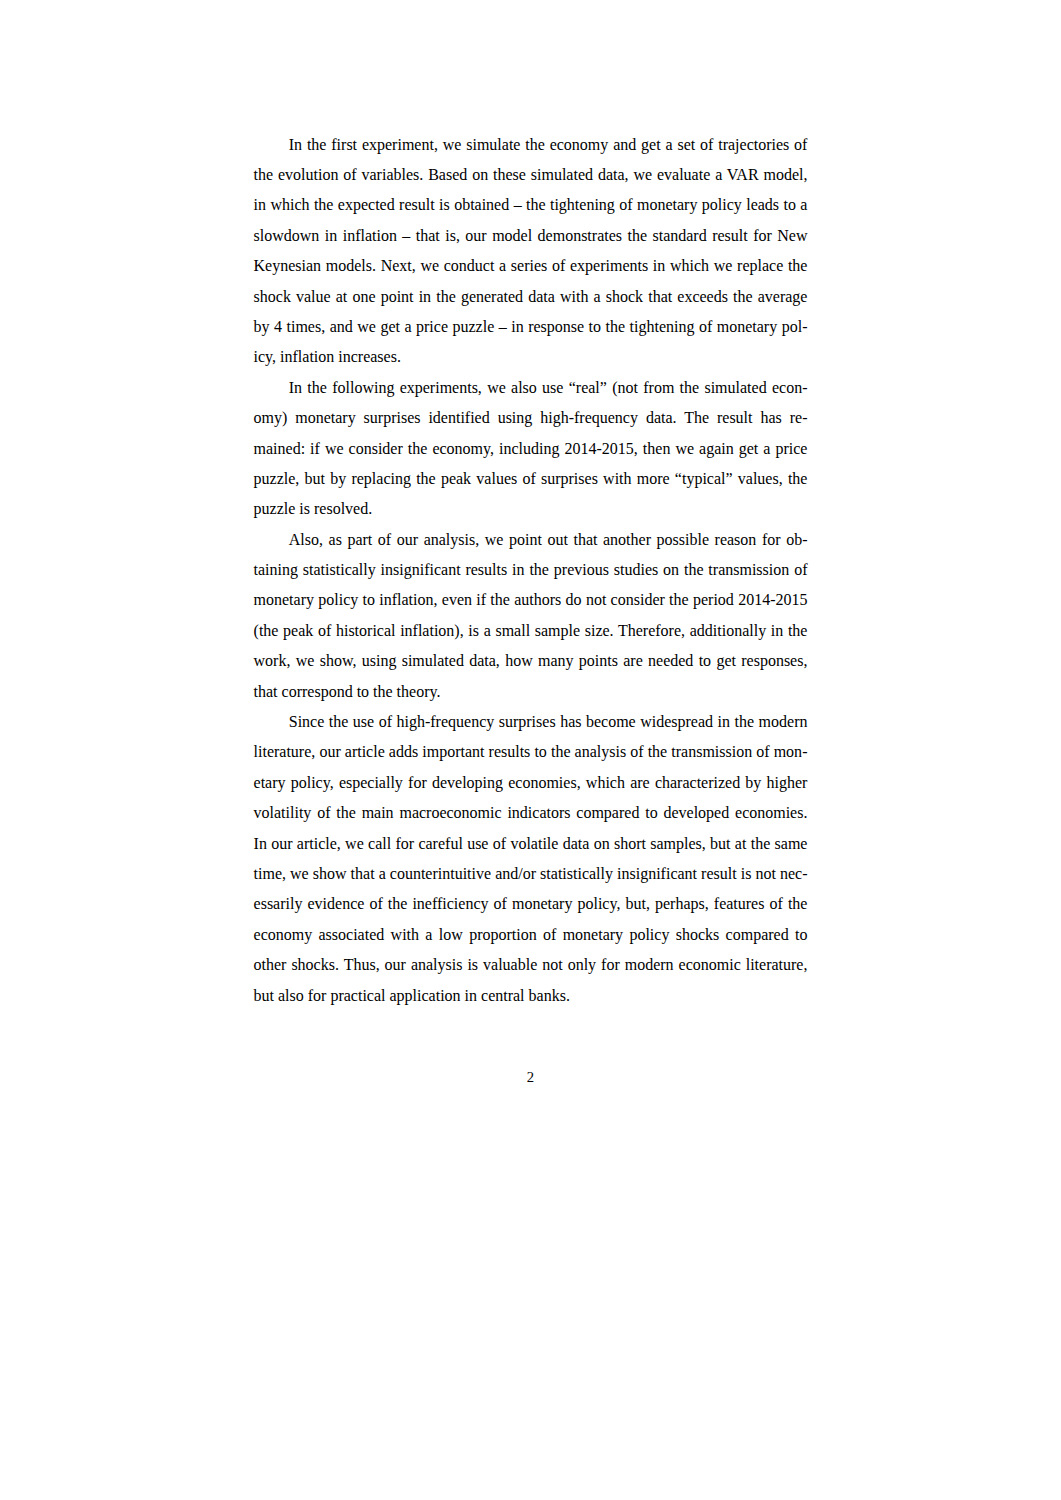In the first experiment, we simulate the economy and get a set of trajectories of the evolution of variables. Based on these simulated data, we evaluate a VAR model, in which the expected result is obtained – the tightening of monetary policy leads to a slowdown in inflation – that is, our model demonstrates the standard result for New Keynesian models. Next, we conduct a series of experiments in which we replace the shock value at one point in the generated data with a shock that exceeds the average by 4 times, and we get a price puzzle – in response to the tightening of monetary policy, inflation increases.
In the following experiments, we also use “real” (not from the simulated economy) monetary surprises identified using high-frequency data. The result has remained: if we consider the economy, including 2014-2015, then we again get a price puzzle, but by replacing the peak values of surprises with more “typical” values, the puzzle is resolved.
Also, as part of our analysis, we point out that another possible reason for obtaining statistically insignificant results in the previous studies on the transmission of monetary policy to inflation, even if the authors do not consider the period 2014-2015 (the peak of historical inflation), is a small sample size. Therefore, additionally in the work, we show, using simulated data, how many points are needed to get responses, that correspond to the theory.
Since the use of high-frequency surprises has become widespread in the modern literature, our article adds important results to the analysis of the transmission of monetary policy, especially for developing economies, which are characterized by higher volatility of the main macroeconomic indicators compared to developed economies. In our article, we call for careful use of volatile data on short samples, but at the same time, we show that a counterintuitive and/or statistically insignificant result is not necessarily evidence of the inefficiency of monetary policy, but, perhaps, features of the economy associated with a low proportion of monetary policy shocks compared to other shocks. Thus, our analysis is valuable not only for modern economic literature, but also for practical application in central banks.
2